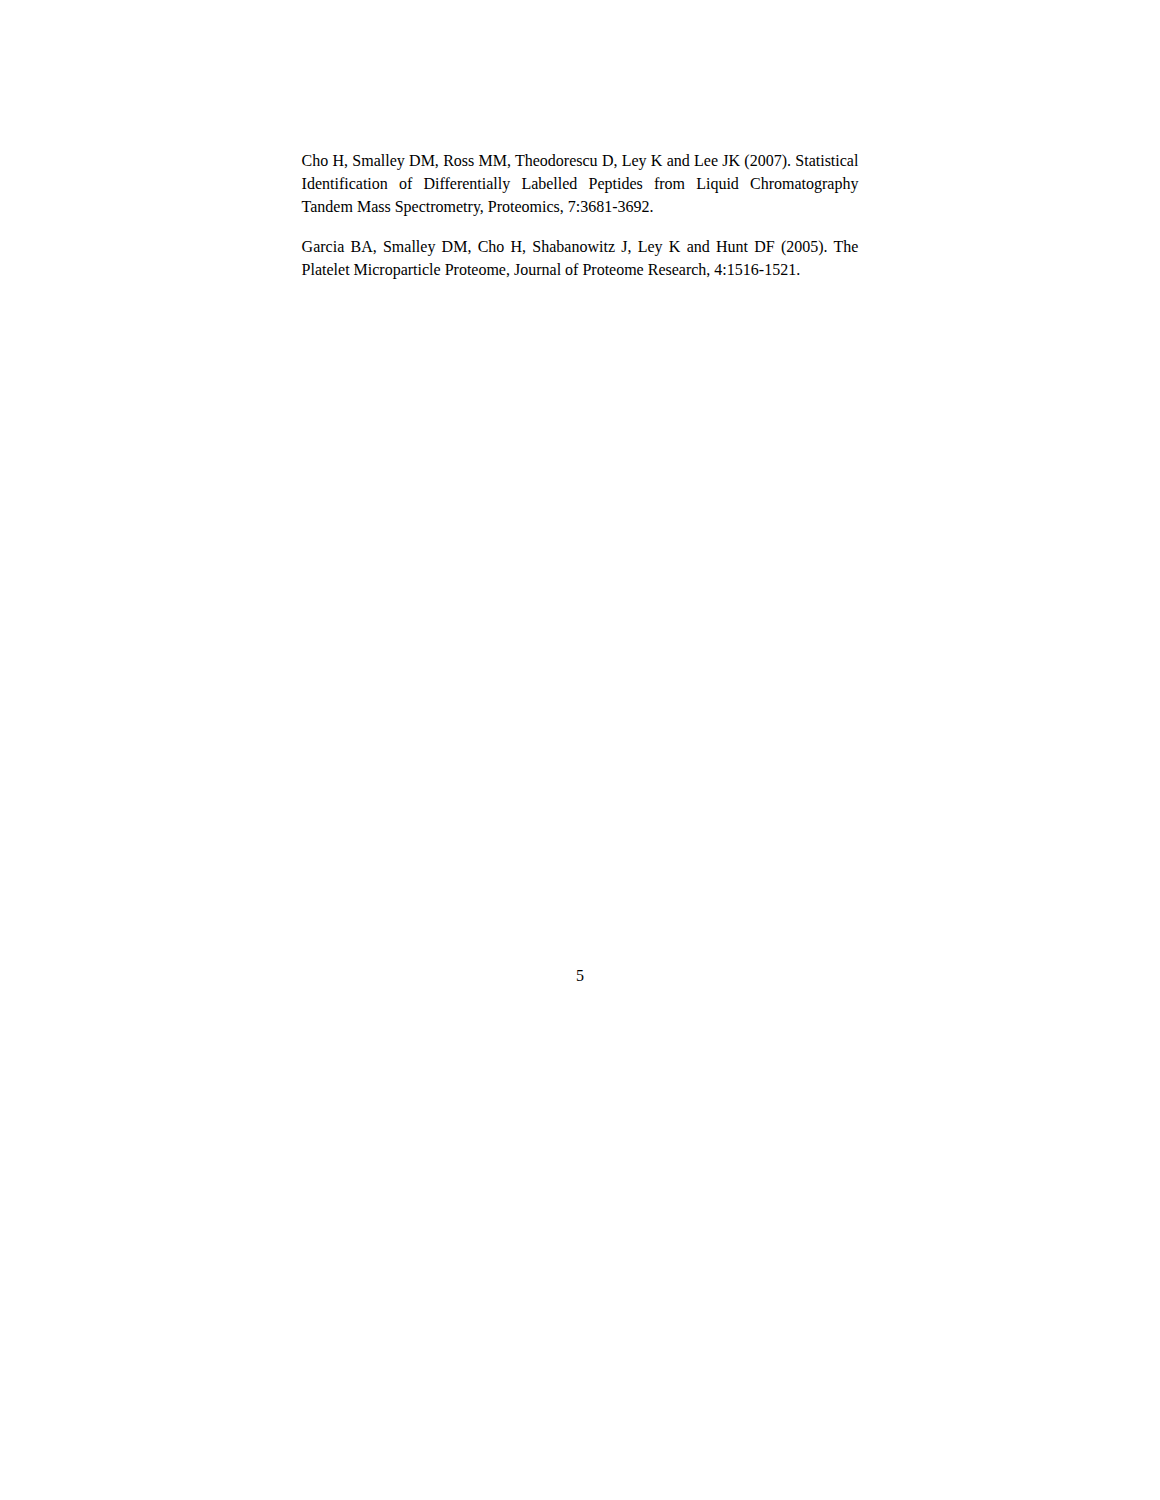Cho H, Smalley DM, Ross MM, Theodorescu D, Ley K and Lee JK (2007). Statistical Identification of Differentially Labelled Peptides from Liquid Chromatography Tandem Mass Spectrometry, Proteomics, 7:3681-3692.
Garcia BA, Smalley DM, Cho H, Shabanowitz J, Ley K and Hunt DF (2005). The Platelet Microparticle Proteome, Journal of Proteome Research, 4:1516-1521.
5